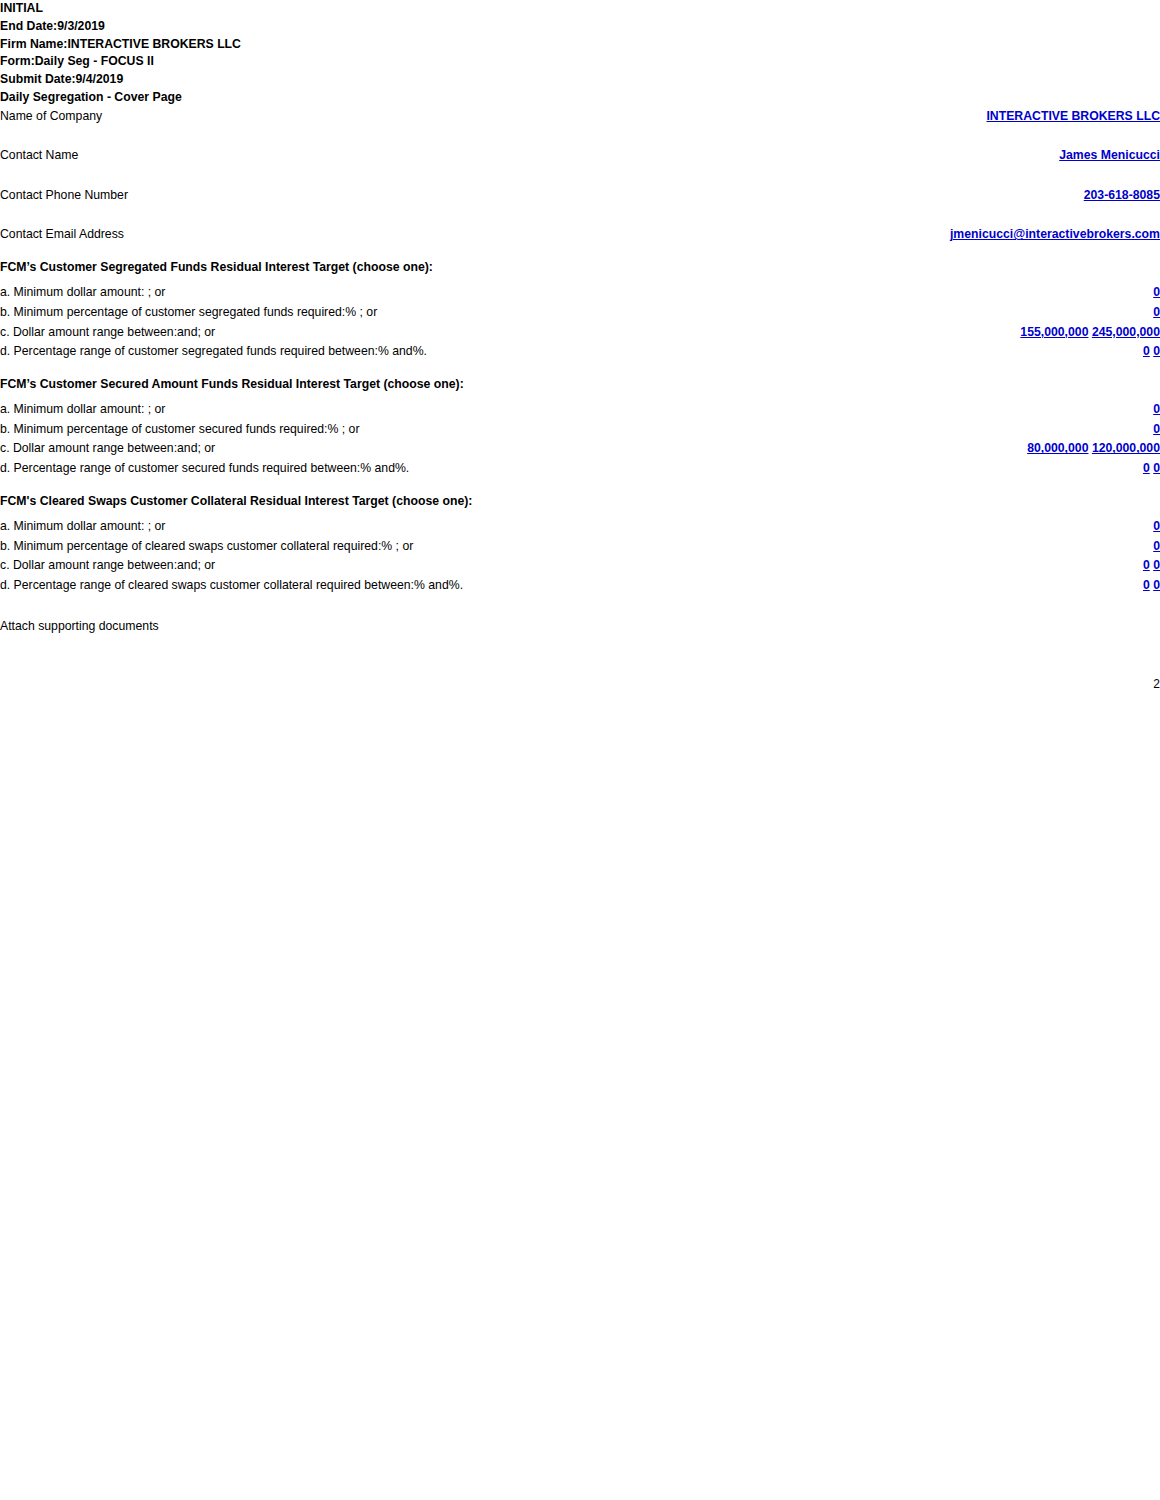INITIAL
End Date:9/3/2019
Firm Name:INTERACTIVE BROKERS LLC
Form:Daily Seg - FOCUS II
Submit Date:9/4/2019
Daily Segregation - Cover Page
| Name of Company | INTERACTIVE BROKERS LLC |
| Contact Name | James Menicucci |
| Contact Phone Number | 203-618-8085 |
| Contact Email Address | jmenicucci@interactivebrokers.com |
FCM’s Customer Segregated Funds Residual Interest Target (choose one):
| a. Minimum dollar amount: ; or | 0 |
| b. Minimum percentage of customer segregated funds required:% ; or | 0 |
| c. Dollar amount range between:and; or | 155,000,000 245,000,000 |
| d. Percentage range of customer segregated funds required between:% and%. | 0 0 |
FCM’s Customer Secured Amount Funds Residual Interest Target (choose one):
| a. Minimum dollar amount: ; or | 0 |
| b. Minimum percentage of customer secured funds required:% ; or | 0 |
| c. Dollar amount range between:and; or | 80,000,000 120,000,000 |
| d. Percentage range of customer secured funds required between:% and%. | 0 0 |
FCM's Cleared Swaps Customer Collateral Residual Interest Target (choose one):
| a. Minimum dollar amount: ; or | 0 |
| b. Minimum percentage of cleared swaps customer collateral required:% ; or | 0 |
| c. Dollar amount range between:and; or | 0 0 |
| d. Percentage range of cleared swaps customer collateral required between:% and%. | 0 0 |
Attach supporting documents
2